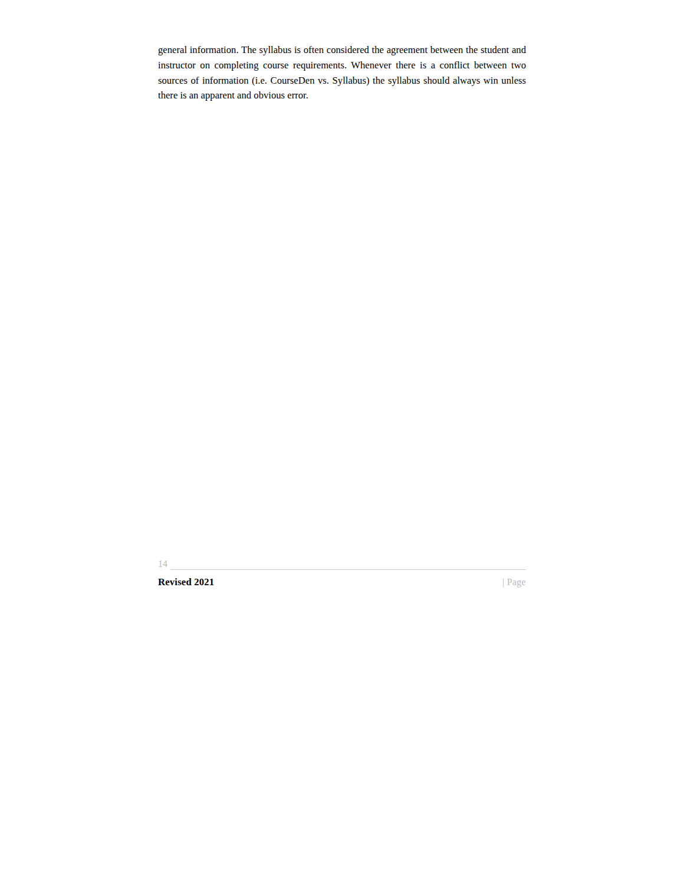general information. The syllabus is often considered the agreement between the student and instructor on completing course requirements. Whenever there is a conflict between two sources of information (i.e. CourseDen vs. Syllabus) the syllabus should always win unless there is an apparent and obvious error.
14
Revised 2021 | Page